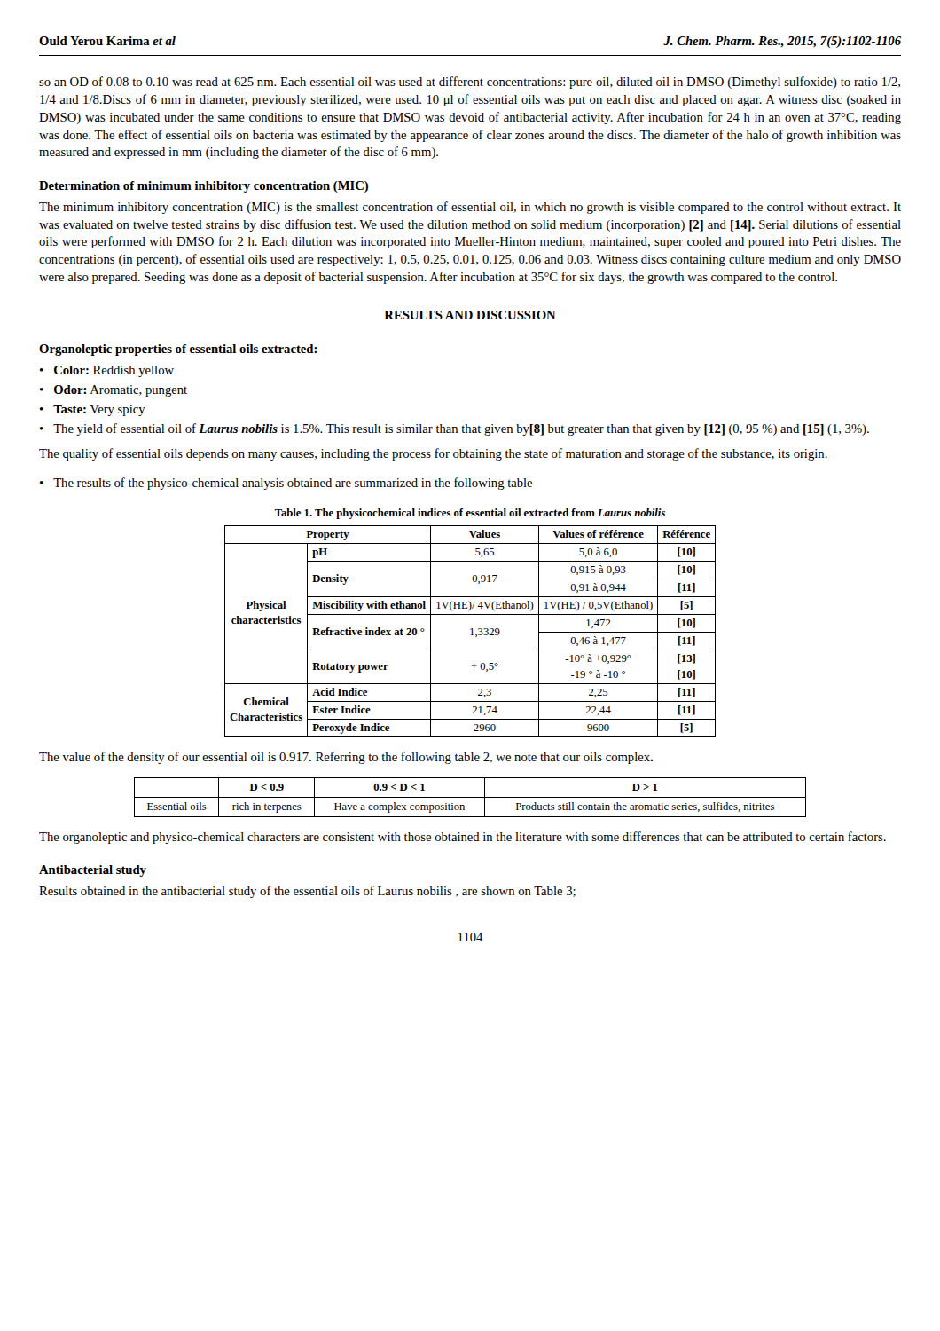Ould Yerou Karima et al
J. Chem. Pharm. Res., 2015, 7(5):1102-1106
so an OD of 0.08 to 0.10 was read at 625 nm. Each essential oil was used at different concentrations: pure oil, diluted oil in DMSO (Dimethyl sulfoxide) to ratio 1/2, 1/4 and 1/8.Discs of 6 mm in diameter, previously sterilized, were used. 10 μl of essential oils was put on each disc and placed on agar. A witness disc (soaked in DMSO) was incubated under the same conditions to ensure that DMSO was devoid of antibacterial activity. After incubation for 24 h in an oven at 37°C, reading was done. The effect of essential oils on bacteria was estimated by the appearance of clear zones around the discs. The diameter of the halo of growth inhibition was measured and expressed in mm (including the diameter of the disc of 6 mm).
Determination of minimum inhibitory concentration (MIC)
The minimum inhibitory concentration (MIC) is the smallest concentration of essential oil, in which no growth is visible compared to the control without extract. It was evaluated on twelve tested strains by disc diffusion test. We used the dilution method on solid medium (incorporation) [2] and [14]. Serial dilutions of essential oils were performed with DMSO for 2 h. Each dilution was incorporated into Mueller-Hinton medium, maintained, super cooled and poured into Petri dishes. The concentrations (in percent), of essential oils used are respectively: 1, 0.5, 0.25, 0.01, 0.125, 0.06 and 0.03. Witness discs containing culture medium and only DMSO were also prepared. Seeding was done as a deposit of bacterial suspension. After incubation at 35°C for six days, the growth was compared to the control.
RESULTS AND DISCUSSION
Organoleptic properties of essential oils extracted:
Color: Reddish yellow
Odor: Aromatic, pungent
Taste: Very spicy
The yield of essential oil of Laurus nobilis is 1.5%. This result is similar than that given by[8] but greater than that given by [12] (0, 95 %) and [15] (1, 3%).
The quality of essential oils depends on many causes, including the process for obtaining the state of maturation and storage of the substance, its origin.
The results of the physico-chemical analysis obtained are summarized in the following table
Table 1. The physicochemical indices of essential oil extracted from Laurus nobilis
| Property | Values | Values of référence | Référence |
| --- | --- | --- | --- |
| Physical characteristics | pH | 5,65 | 5,0 à 6,0 | [10] |
| Density | 0,917 | 0,915 à 0,93 | [10] |
| 0,91 à 0,944 | [11] |
| Miscibility with ethanol | 1V(HE)/ 4V(Ethanol) | 1V(HE) / 0,5V(Ethanol) | [5] |
| Refractive index at 20 ° | 1,3329 | 1,472 | [10] |
| 0,46 à 1,477 | [11] |
| Rotatory power | + 0,5° | -10° à +0,929° -19 ° à -10 ° | [13] [10] |
| Chemical Characteristics | Acid Indice | 2,3 | 2,25 | [11] |
| Ester Indice | 21,74 | 22,44 | [11] |
| Peroxyde Indice | 2960 | 9600 | [5] |
The value of the density of our essential oil is 0.917. Referring to the following table 2, we note that our oils complex.
| | D < 0.9 | 0.9 < D < 1 | D > 1 |
| --- | --- | --- | --- |
| Essential oils | rich in terpenes | Have a complex composition | Products still contain the aromatic series, sulfides, nitrites |
The organoleptic and physico-chemical characters are consistent with those obtained in the literature with some differences that can be attributed to certain factors.
Antibacterial study
Results obtained in the antibacterial study of the essential oils of Laurus nobilis , are shown on Table 3;
1104